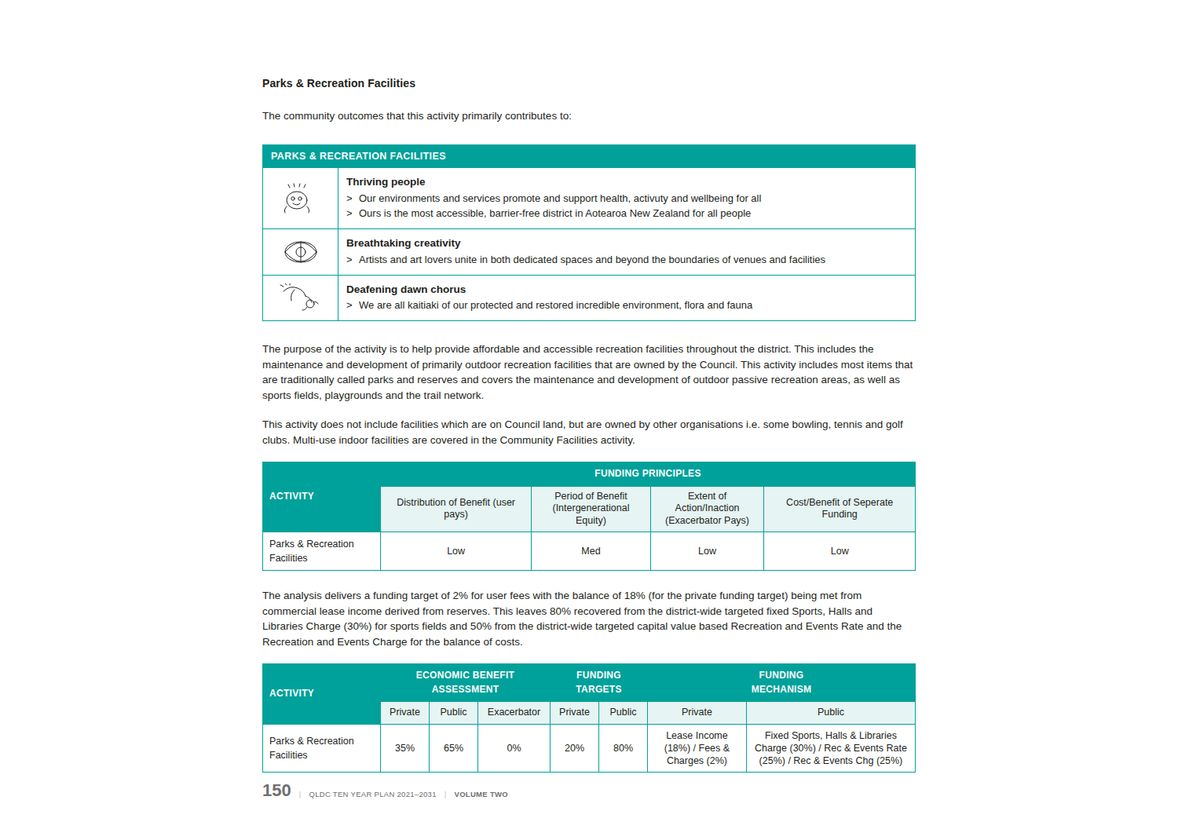Parks & Recreation Facilities
The community outcomes that this activity primarily contributes to:
| Parks & Recreation Facilities |
| --- |
| | Thriving people Our environments and services promote and support health, activuty and wellbeing for all Ours is the most accessible, barrier-free district in Aotearoa New Zealand for all people |
| | Breathtaking creativity Artists and art lovers unite in both dedicated spaces and beyond the boundaries of venues and facilities |
| | Deafening dawn chorus We are all kaitiaki of our protected and restored incredible environment, flora and fauna |
The purpose of the activity is to help provide affordable and accessible recreation facilities throughout the district. This includes the maintenance and development of primarily outdoor recreation facilities that are owned by the Council. This activity includes most items that are traditionally called parks and reserves and covers the maintenance and development of outdoor passive recreation areas, as well as sports fields, playgrounds and the trail network.
This activity does not include facilities which are on Council land, but are owned by other organisations i.e. some bowling, tennis and golf clubs. Multi-use indoor facilities are covered in the Community Facilities activity.
| Activity | Funding Principles |
| --- | --- |
| Distribution of Benefit (user pays) | Period of Benefit (Intergenerational Equity) | Extent of Action/Inaction (Exacerbator Pays) | Cost/Benefit of Seperate Funding |
| Parks & Recreation Facilities | Low | Med | Low | Low |
The analysis delivers a funding target of 2% for user fees with the balance of 18% (for the private funding target) being met from commercial lease income derived from reserves. This leaves 80% recovered from the district-wide targeted fixed Sports, Halls and Libraries Charge (30%) for sports fields and 50% from the district-wide targeted capital value based Recreation and Events Rate and the Recreation and Events Charge for the balance of costs.
| Activity | Economic Benefit Assessment | Funding Targets | Funding Mechanism |
| --- | --- | --- | --- |
| Private | Public | Exacerbator | Private | Public | Private | Public |
| Parks & Recreation Facilities | 35% | 65% | 0% | 20% | 80% | Lease Income (18%) / Fees & Charges (2%) | Fixed Sports, Halls & Libraries Charge (30%) / Rec & Events Rate (25%) / Rec & Events Chg (25%) |
150 | QLDC TEN YEAR PLAN 2021–2031 | VOLUME TWO